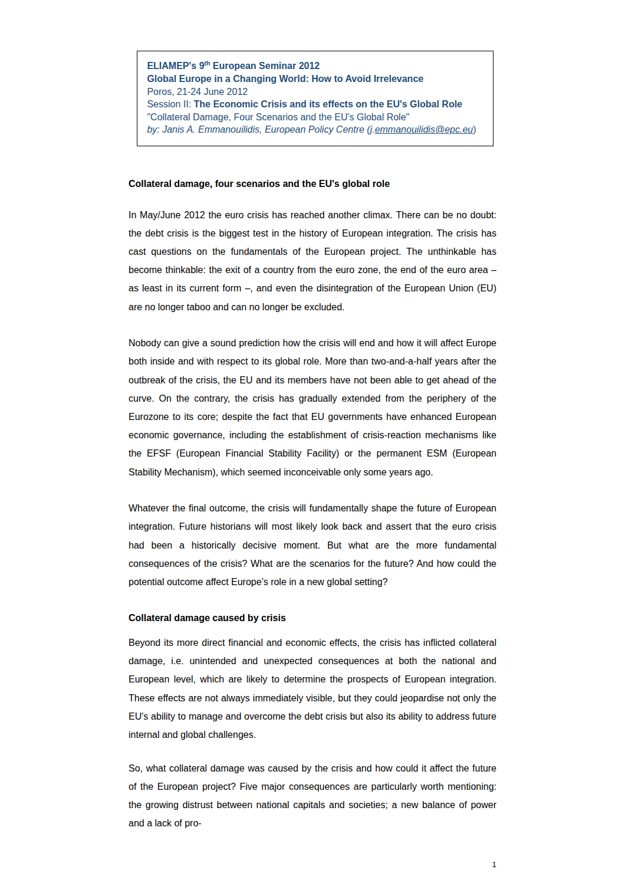ELIAMEP's 9th European Seminar 2012
Global Europe in a Changing World: How to Avoid Irrelevance
Poros, 21-24 June 2012
Session II: The Economic Crisis and its effects on the EU's Global Role
"Collateral Damage, Four Scenarios and the EU's Global Role"
by: Janis A. Emmanouilidis, European Policy Centre (j. emmanouilidis@epc.eu)
Collateral damage, four scenarios and the EU's global role
In May/June 2012 the euro crisis has reached another climax. There can be no doubt: the debt crisis is the biggest test in the history of European integration. The crisis has cast questions on the fundamentals of the European project. The unthinkable has become thinkable: the exit of a country from the euro zone, the end of the euro area – as least in its current form –, and even the disintegration of the European Union (EU) are no longer taboo and can no longer be excluded.
Nobody can give a sound prediction how the crisis will end and how it will affect Europe both inside and with respect to its global role. More than two-and-a-half years after the outbreak of the crisis, the EU and its members have not been able to get ahead of the curve. On the contrary, the crisis has gradually extended from the periphery of the Eurozone to its core; despite the fact that EU governments have enhanced European economic governance, including the establishment of crisis-reaction mechanisms like the EFSF (European Financial Stability Facility) or the permanent ESM (European Stability Mechanism), which seemed inconceivable only some years ago.
Whatever the final outcome, the crisis will fundamentally shape the future of European integration. Future historians will most likely look back and assert that the euro crisis had been a historically decisive moment. But what are the more fundamental consequences of the crisis? What are the scenarios for the future? And how could the potential outcome affect Europe's role in a new global setting?
Collateral damage caused by crisis
Beyond its more direct financial and economic effects, the crisis has inflicted collateral damage, i.e. unintended and unexpected consequences at both the national and European level, which are likely to determine the prospects of European integration. These effects are not always immediately visible, but they could jeopardise not only the EU's ability to manage and overcome the debt crisis but also its ability to address future internal and global challenges.
So, what collateral damage was caused by the crisis and how could it affect the future of the European project? Five major consequences are particularly worth mentioning: the growing distrust between national capitals and societies; a new balance of power and a lack of pro-
1